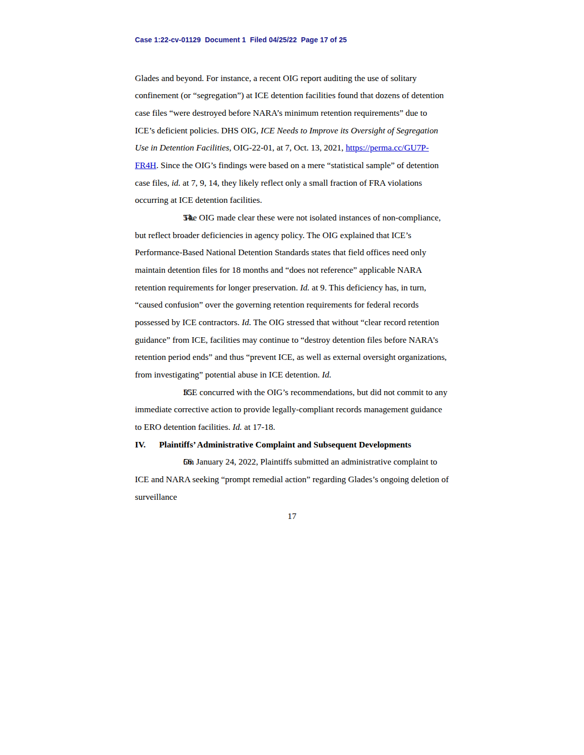Case 1:22-cv-01129 Document 1 Filed 04/25/22 Page 17 of 25
Glades and beyond. For instance, a recent OIG report auditing the use of solitary confinement (or “segregation”) at ICE detention facilities found that dozens of detention case files “were destroyed before NARA’s minimum retention requirements” due to ICE’s deficient policies. DHS OIG, ICE Needs to Improve its Oversight of Segregation Use in Detention Facilities, OIG-22-01, at 7, Oct. 13, 2021, https://perma.cc/GU7P-FR4H. Since the OIG’s findings were based on a mere “statistical sample” of detention case files, id. at 7, 9, 14, they likely reflect only a small fraction of FRA violations occurring at ICE detention facilities.
54. The OIG made clear these were not isolated instances of non-compliance, but reflect broader deficiencies in agency policy. The OIG explained that ICE’s Performance-Based National Detention Standards states that field offices need only maintain detention files for 18 months and “does not reference” applicable NARA retention requirements for longer preservation. Id. at 9. This deficiency has, in turn, “caused confusion” over the governing retention requirements for federal records possessed by ICE contractors. Id. The OIG stressed that without “clear record retention guidance” from ICE, facilities may continue to “destroy detention files before NARA’s retention period ends” and thus “prevent ICE, as well as external oversight organizations, from investigating” potential abuse in ICE detention. Id.
55. ICE concurred with the OIG’s recommendations, but did not commit to any immediate corrective action to provide legally-compliant records management guidance to ERO detention facilities. Id. at 17-18.
IV. Plaintiffs’ Administrative Complaint and Subsequent Developments
56. On January 24, 2022, Plaintiffs submitted an administrative complaint to ICE and NARA seeking “prompt remedial action” regarding Glades’s ongoing deletion of surveillance
17